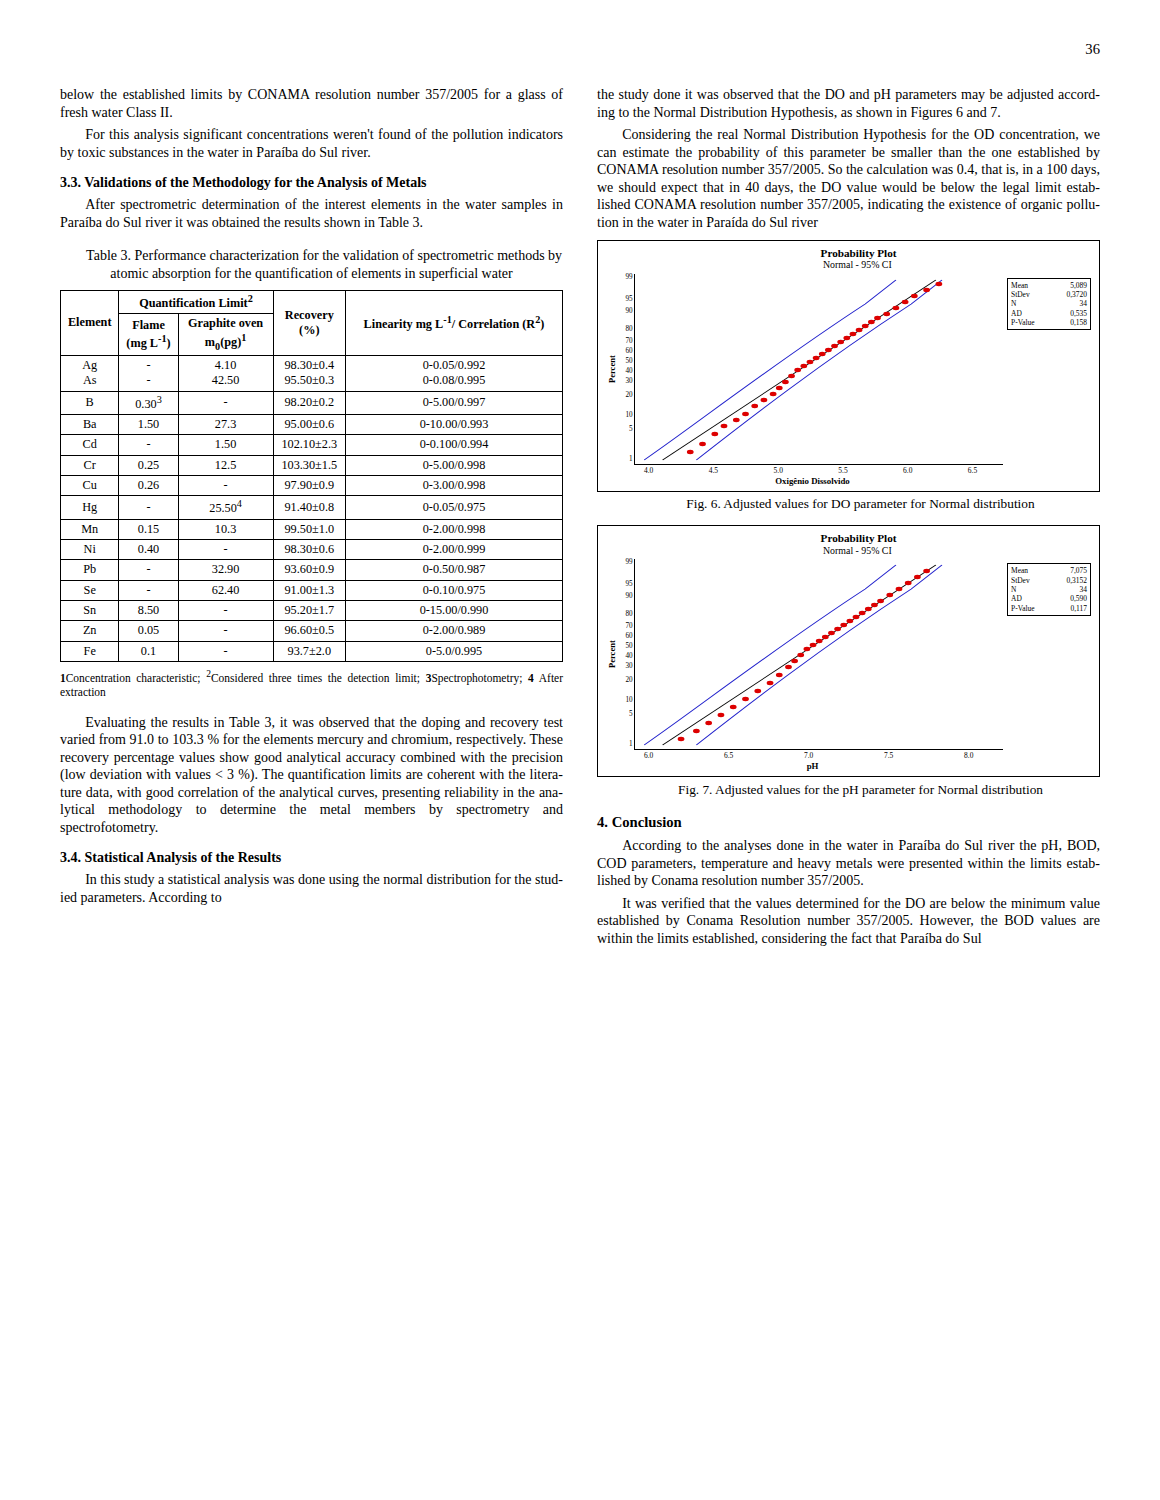36
below the established limits by CONAMA resolution number 357/2005 for a glass of fresh water Class II.
For this analysis significant concentrations weren't found of the pollution indicators by toxic substances in the water in Paraíba do Sul river.
3.3. Validations of the Methodology for the Analysis of Metals
After spectrometric determination of the interest elements in the water samples in Paraíba do Sul river it was obtained the results shown in Table 3.
Table 3. Performance characterization for the validation of spectrometric methods by atomic absorption for the quantification of elements in superficial water
| Element | Quantification Limit 2 | Recovery (%) | Linearity mg L -1 / Correlation (R 2 ) |
| --- | --- | --- | --- |
| Flame (mg L -1 ) | Graphite oven m 0 (pg) 1 |
| Ag As | - - | 4.10 42.50 | 98.30±0.4 95.50±0.3 | 0-0.05/0.992 0-0.08/0.995 |
| B | 0.30 3 | - | 98.20±0.2 | 0-5.00/0.997 |
| Ba | 1.50 | 27.3 | 95.00±0.6 | 0-10.00/0.993 |
| Cd | - | 1.50 | 102.10±2.3 | 0-0.100/0.994 |
| Cr | 0.25 | 12.5 | 103.30±1.5 | 0-5.00/0.998 |
| Cu | 0.26 | - | 97.90±0.9 | 0-3.00/0.998 |
| Hg | - | 25.50 4 | 91.40±0.8 | 0-0.05/0.975 |
| Mn | 0.15 | 10.3 | 99.50±1.0 | 0-2.00/0.998 |
| Ni | 0.40 | - | 98.30±0.6 | 0-2.00/0.999 |
| Pb | - | 32.90 | 93.60±0.9 | 0-0.50/0.987 |
| Se | - | 62.40 | 91.00±1.3 | 0-0.10/0.975 |
| Sn | 8.50 | - | 95.20±1.7 | 0-15.00/0.990 |
| Zn | 0.05 | - | 96.60±0.5 | 0-2.00/0.989 |
| Fe | 0.1 | - | 93.7±2.0 | 0-5.0/0.995 |
1 Concentration characteristic; 2Considered three times the detection limit; 3 Spectrophotometry; 4 After extraction
Evaluating the results in Table 3, it was observed that the doping and recovery test varied from 91.0 to 103.3 % for the elements mercury and chromium, respectively. These recovery percentage values show good analytical accuracy combined with the precision (low deviation with values < 3 %). The quantification limits are coherent with the literature data, with good correlation of the analytical curves, presenting reliability in the analytical methodology to determine the metal members by spectrometry and spectrofotometry.
3.4. Statistical Analysis of the Results
In this study a statistical analysis was done using the normal distribution for the studied parameters. According to
the study done it was observed that the DO and pH parameters may be adjusted according to the Normal Distribution Hypothesis, as shown in Figures 6 and 7.
Considering the real Normal Distribution Hypothesis for the OD concentration, we can estimate the probability of this parameter be smaller than the one established by CONAMA resolution number 357/2005. So the calculation was 0.4, that is, in a 100 days, we should expect that in 40 days, the DO value would be below the legal limit established CONAMA resolution number 357/2005, indicating the existence of organic pollution in the water in Paraída do Sul river
Probability Plot
Normal - 95% CI
Percent
99 95 90 80 70 60 50 40 30 20 10 5 1
4.0 4.5 5.0 5.5 6.0 6.5
Oxigênio Dissolvido
| Mean | 5,089 |
| StDev | 0,3720 |
| N | 34 |
| AD | 0,535 |
| P-Value | 0,158 |
Fig. 6. Adjusted values for DO parameter for Normal distribution
Probability Plot
Normal - 95% CI
Percent
99 95 90 80 70 60 50 40 30 20 10 5 1
6.0 6.5 7.0 7.5 8.0
pH
| Mean | 7,075 |
| StDev | 0,3152 |
| N | 34 |
| AD | 0,590 |
| P-Value | 0,117 |
Fig. 7. Adjusted values for the pH parameter for Normal distribution
4. Conclusion
According to the analyses done in the water in Paraíba do Sul river the pH, BOD, COD parameters, temperature and heavy metals were presented within the limits established by Conama resolution number 357/2005.
It was verified that the values determined for the DO are below the minimum value established by Conama Resolution number 357/2005. However, the BOD values are within the limits established, considering the fact that Paraíba do Sul